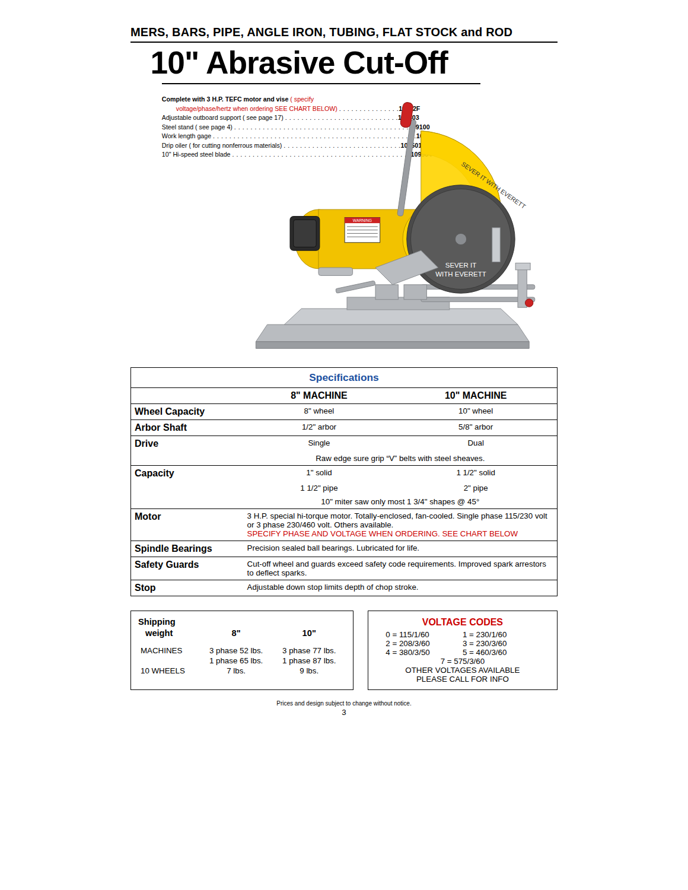MERS, BARS, PIPE, ANGLE IRON, TUBING, FLAT STOCK and ROD
10" Abrasive Cut-Off
Complete with 3 H.P. TEFC motor and vise ( specify
voltage/phase/hertz when ordering SEE CHART BELOW) . . . . . . . . . . . . . . . 10002F
Adjustable outboard support ( see page 17) . . . . . . . . . . . . . . . . . . . . . . . . . . . . 109403
Steel stand ( see page 4) . . . . . . . . . . . . . . . . . . . . . . . . . . . . . . . . . . . . . . . . . . . 109100
Work length gage . . . . . . . . . . . . . . . . . . . . . . . . . . . . . . . . . . . . . . . . . . . . . . . . . . 109401
Drip oiler ( for cutting nonferrous materials) . . . . . . . . . . . . . . . . . . . . . . . . . . . . . 109501
10" Hi-speed steel blade . . . . . . . . . . . . . . . . . . . . . . . . . . . . . . . . . . . . . . . . . . . . 109504
WARNING SEVER IT WITH EVERETT SEVER IT WITH EVERETT
Specifications
| | 8" MACHINE | 10" MACHINE |
| --- | --- | --- |
| Wheel Capacity | 8" wheel | 10" wheel |
| Arbor Shaft | 1/2" arbor | 5/8" arbor |
| Drive | Single | Dual |
| | Raw edge sure grip “V” belts with steel sheaves. |
| Capacity | 1" solid | 1 1/2" solid |
| | 1 1/2" pipe | 2" pipe |
| | 10" miter saw only most 1 3/4" shapes @ 45° |
| Motor | 3 H.P. special hi-torque motor. Totally-enclosed, fan-cooled. Single phase 115/230 volt or 3 phase 230/460 volt. Others available. SPECIFY PHASE AND VOLTAGE WHEN ORDERING. SEE CHART BELOW |
| Spindle Bearings | Precision sealed ball bearings. Lubricated for life. |
| Safety Guards | Cut-off wheel and guards exceed safety code requirements. Improved spark arrestors to deflect sparks. |
| Stop | Adjustable down stop limits depth of chop stroke. |
Shipping
| weight | 8" | 10" |
| MACHINES | 3 phase 52 lbs. | 3 phase 77 lbs. |
| | 1 phase 65 lbs. | 1 phase 87 lbs. |
| 10 WHEELS | 7 lbs. | 9 lbs. |
VOLTAGE CODES
0 = 115/1/601 = 230/1/60
2 = 208/3/603 = 230/3/60
4 = 380/3/505 = 460/3/60
7 = 575/3/60
OTHER VOLTAGES AVAILABLE
PLEASE CALL FOR INFO
Prices and design subject to change without notice.
3